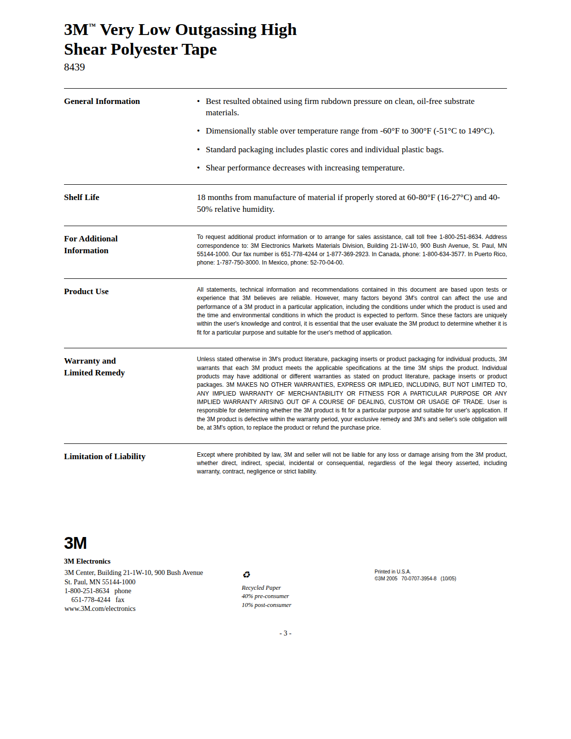3M™ Very Low Outgassing High
Shear Polyester Tape
8439
| General Information | Best resulted obtained using firm rubdown pressure on clean, oil-free substrate materials. Dimensionally stable over temperature range from -60°F to 300°F (-51°C to 149°C). Standard packaging includes plastic cores and individual plastic bags. Shear performance decreases with increasing temperature. |
| Shelf Life | 18 months from manufacture of material if properly stored at 60-80°F (16-27°C) and 40-50% relative humidity. |
| For Additional Information | To request additional product information or to arrange for sales assistance, call toll free 1-800-251-8634. Address correspondence to: 3M Electronics Markets Materials Division, Building 21-1W-10, 900 Bush Avenue, St. Paul, MN 55144-1000. Our fax number is 651-778-4244 or 1-877-369-2923. In Canada, phone: 1-800-634-3577. In Puerto Rico, phone: 1-787-750-3000. In Mexico, phone: 52-70-04-00. |
| Product Use | All statements, technical information and recommendations contained in this document are based upon tests or experience that 3M believes are reliable. However, many factors beyond 3M's control can affect the use and performance of a 3M product in a particular application, including the conditions under which the product is used and the time and environmental conditions in which the product is expected to perform. Since these factors are uniquely within the user's knowledge and control, it is essential that the user evaluate the 3M product to determine whether it is fit for a particular purpose and suitable for the user's method of application. |
| Warranty and Limited Remedy | Unless stated otherwise in 3M's product literature, packaging inserts or product packaging for individual products, 3M warrants that each 3M product meets the applicable specifications at the time 3M ships the product. Individual products may have additional or different warranties as stated on product literature, package inserts or product packages. 3M MAKES NO OTHER WARRANTIES, EXPRESS OR IMPLIED, INCLUDING, BUT NOT LIMITED TO, ANY IMPLIED WARRANTY OF MERCHANTABILITY OR FITNESS FOR A PARTICULAR PURPOSE OR ANY IMPLIED WARRANTY ARISING OUT OF A COURSE OF DEALING, CUSTOM OR USAGE OF TRADE. User is responsible for determining whether the 3M product is fit for a particular purpose and suitable for user's application. If the 3M product is defective within the warranty period, your exclusive remedy and 3M's and seller's sole obligation will be, at 3M's option, to replace the product or refund the purchase price. |
| Limitation of Liability | Except where prohibited by law, 3M and seller will not be liable for any loss or damage arising from the 3M product, whether direct, indirect, special, incidental or consequential, regardless of the legal theory asserted, including warranty, contract, negligence or strict liability. |
3M
3M Electronics
| 3M Center, Building 21-1W-10, 900 Bush Avenue St. Paul, MN 55144-1000 1-800-251-8634 phone 651-778-4244 fax www.3M.com/electronics | ♻ Recycled Paper 40% pre-consumer 10% post-consumer | Printed in U.S.A. ©3M 2005 70-0707-3954-8 (10/05) |
- 3 -